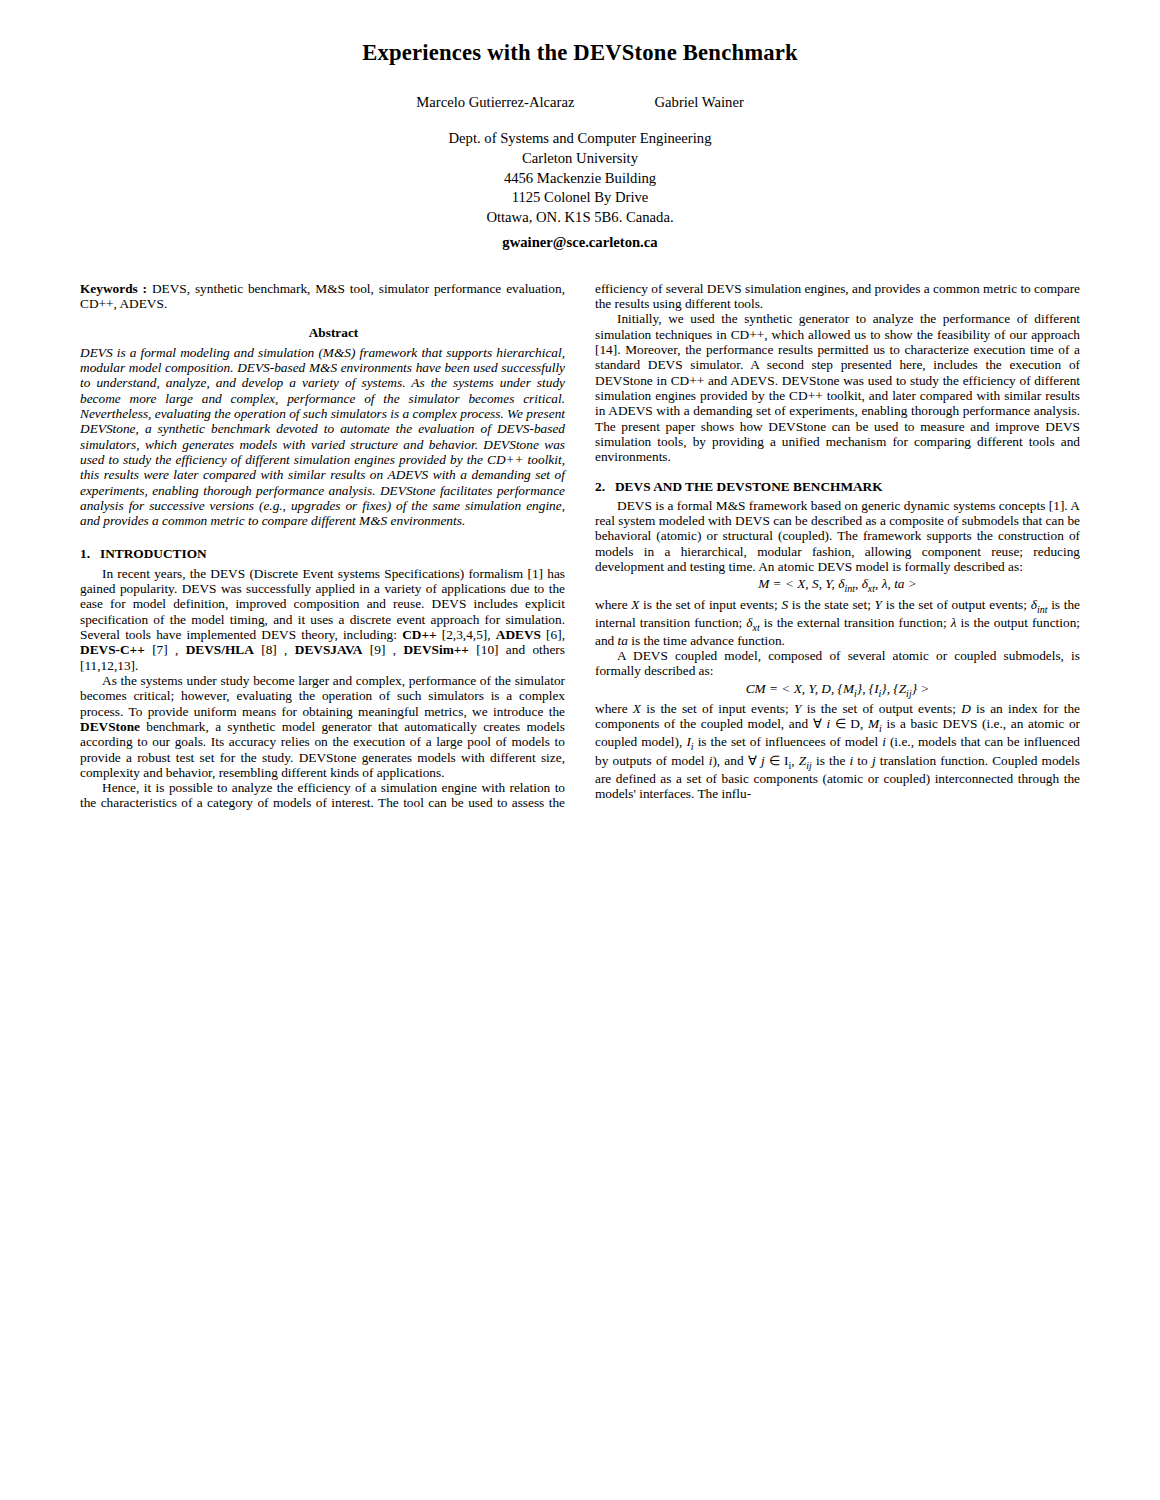Experiences with the DEVStone Benchmark
| Marcelo Gutierrez-Alcaraz | Gabriel Wainer |
Dept. of Systems and Computer Engineering
Carleton University
4456 Mackenzie Building
1125 Colonel By Drive
Ottawa, ON. K1S 5B6. Canada.
gwainer@sce.carleton.ca
Keywords : DEVS, synthetic benchmark, M&S tool, simulator performance evaluation, CD++, ADEVS.
Abstract
DEVS is a formal modeling and simulation (M&S) framework that supports hierarchical, modular model composition. DEVS-based M&S environments have been used successfully to understand, analyze, and develop a variety of systems. As the systems under study become more large and complex, performance of the simulator becomes critical. Nevertheless, evaluating the operation of such simulators is a complex process. We present DEVStone, a synthetic benchmark devoted to automate the evaluation of DEVS-based simulators, which generates models with varied structure and behavior. DEVStone was used to study the efficiency of different simulation engines provided by the CD++ toolkit, this results were later compared with similar results on ADEVS with a demanding set of experiments, enabling thorough performance analysis. DEVStone facilitates performance analysis for successive versions (e.g., upgrades or fixes) of the same simulation engine, and provides a common metric to compare different M&S environments.
1. Introduction
In recent years, the DEVS (Discrete Event systems Specifications) formalism [1] has gained popularity. DEVS was successfully applied in a variety of applications due to the ease for model definition, improved composition and reuse. DEVS includes explicit specification of the model timing, and it uses a discrete event approach for simulation. Several tools have implemented DEVS theory, including: CD++ [2,3,4,5], ADEVS [6], DEVS-C++ [7] , DEVS/HLA [8] , DEVSJAVA [9] , DEVSim++ [10] and others [11,12,13].
As the systems under study become larger and complex, performance of the simulator becomes critical; however, evaluating the operation of such simulators is a complex process. To provide uniform means for obtaining meaningful metrics, we introduce the DEVStone benchmark, a synthetic model generator that automatically creates models according to our goals. Its accuracy relies on the execution of a large pool of models to provide a robust test set for the study. DEVStone generates models with different size, complexity and behavior, resembling different kinds of applications.
Hence, it is possible to analyze the efficiency of a simulation engine with relation to the characteristics of a category of models of interest. The tool can be used to assess the efficiency of several DEVS simulation engines, and provides a common metric to compare the results using different tools.
Initially, we used the synthetic generator to analyze the performance of different simulation techniques in CD++, which allowed us to show the feasibility of our approach [14]. Moreover, the performance results permitted us to characterize execution time of a standard DEVS simulator. A second step presented here, includes the execution of DEVStone in CD++ and ADEVS. DEVStone was used to study the efficiency of different simulation engines provided by the CD++ toolkit, and later compared with similar results in ADEVS with a demanding set of experiments, enabling thorough performance analysis. The present paper shows how DEVStone can be used to measure and improve DEVS simulation tools, by providing a unified mechanism for comparing different tools and environments.
2. DEVS and the DEVStone benchmark
DEVS is a formal M&S framework based on generic dynamic systems concepts [1]. A real system modeled with DEVS can be described as a composite of submodels that can be behavioral (atomic) or structural (coupled). The framework supports the construction of models in a hierarchical, modular fashion, allowing component reuse; reducing development and testing time. An atomic DEVS model is formally described as:
M = < X, S, Y, δint, δxt, λ, ta >
where X is the set of input events; S is the state set; Y is the set of output events; δint is the internal transition function; δxt is the external transition function; λ is the output function; and ta is the time advance function.
A DEVS coupled model, composed of several atomic or coupled submodels, is formally described as:
CM = < X, Y, D, {Mi}, {Ii}, {Zij} >
where X is the set of input events; Y is the set of output events; D is an index for the components of the coupled model, and ∀ i ∈ D, Mi is a basic DEVS (i.e., an atomic or coupled model), Ii is the set of influencees of model i (i.e., models that can be influenced by outputs of model i), and ∀ j ∈ Ii, Zij is the i to j translation function. Coupled models are defined as a set of basic components (atomic or coupled) interconnected through the models' interfaces. The influ-